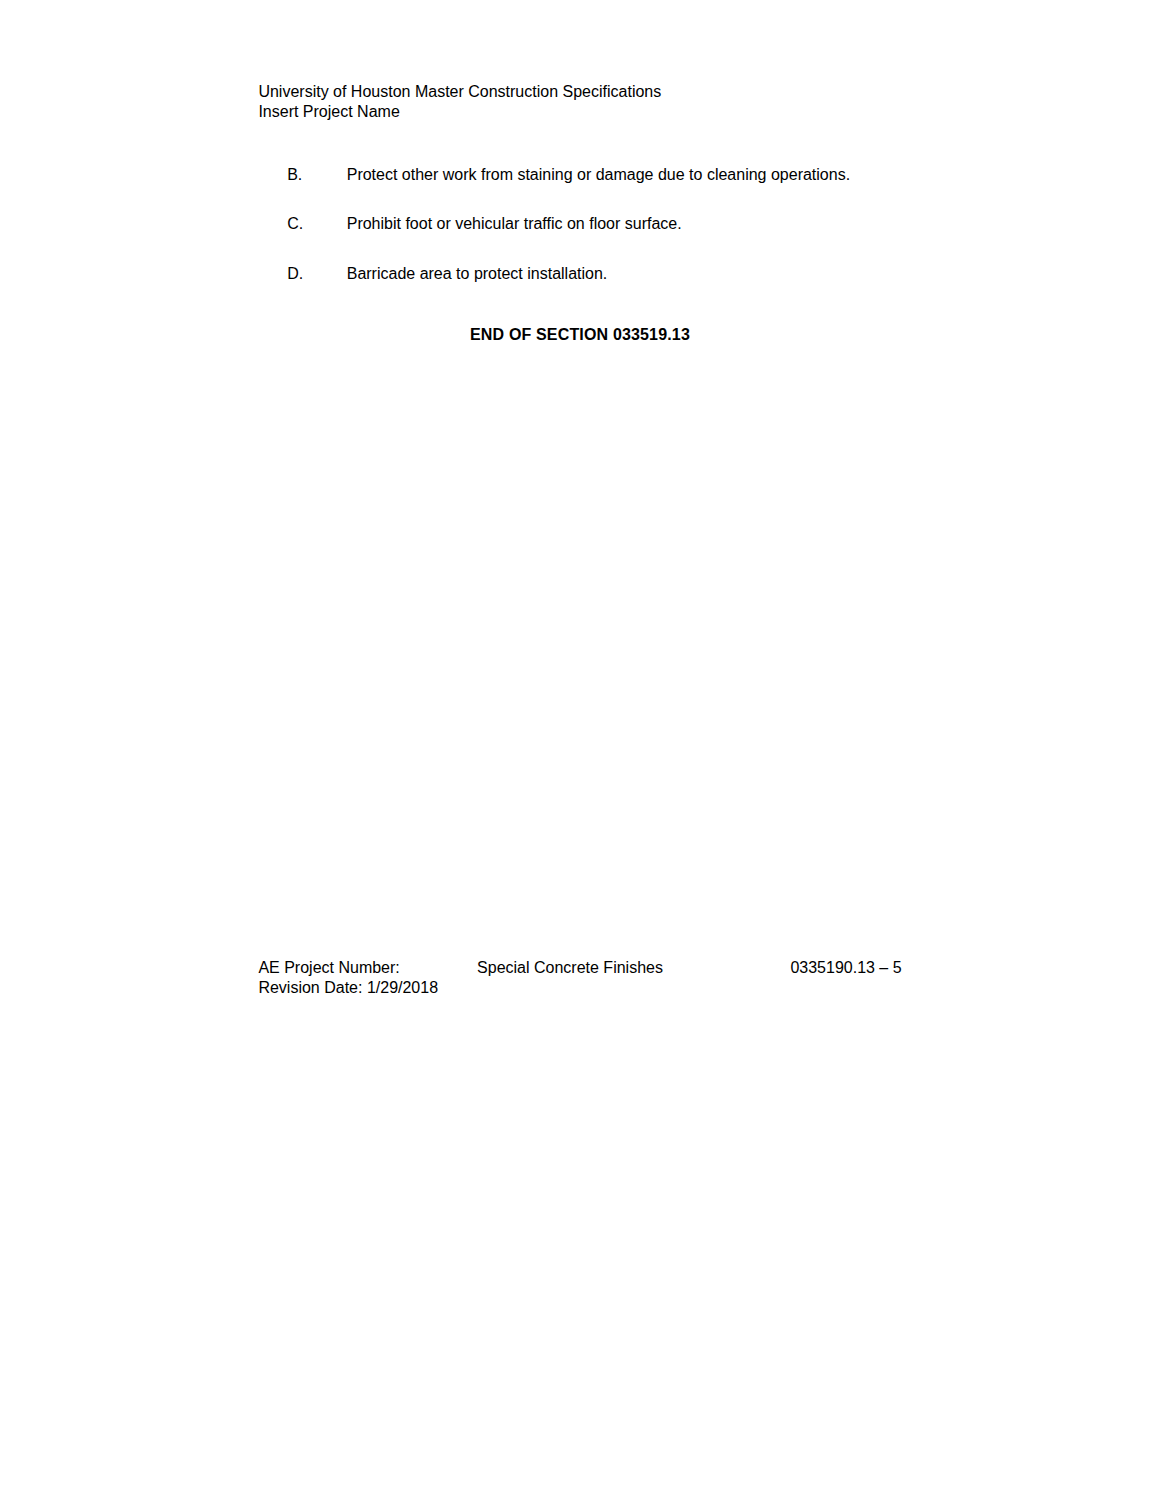University of Houston Master Construction Specifications
Insert Project Name
B. Protect other work from staining or damage due to cleaning operations.
C. Prohibit foot or vehicular traffic on floor surface.
D. Barricade area to protect installation.
END OF SECTION 033519.13
| AE Project Number: | Special Concrete Finishes | 0335190.13 – 5 |
| Revision Date: 1/29/2018 | | |